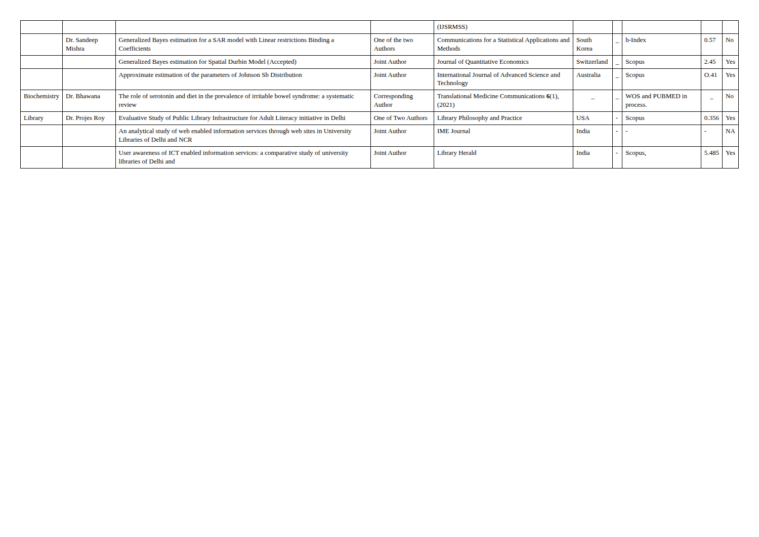| | | | | (IJSRMSS) | | | | | |
| | Dr. Sandeep Mishra | Generalized Bayes estimation for a SAR model with Linear restrictions Binding a Coefficients | One of the two Authors | Communications for a Statistical Applications and Methods | South Korea | _ | h-Index | 0.57 | No |
| | | Generalized Bayes estimation for Spatial Durbin Model (Accepted) | Joint Author | Journal of Quantitative Economics | Switzerland | _ | Scopus | 2.45 | Yes |
| | | Approximate estimation of the parameters of Johnson Sb Distribution | Joint Author | International Journal of Advanced Science and Technology | Australia | _ | Scopus | O.41 | Yes |
| Biochemistry | Dr. Bhawana | The role of serotonin and diet in the prevalence of irritable bowel syndrome: a systematic review | Corresponding Author | Translational Medicine Communications 6 (1), (2021) | _ | _ | WOS and PUBMED in process. | _ | No |
| Library | Dr. Projes Roy | Evaluative Study of Public Library Infrastructure for Adult Literacy initiative in Delhi | One of Two Authors | Library Philosophy and Practice | USA | - | Scopus | 0.356 | Yes |
| | | An analytical study of web enabled information services through web sites in University Libraries of Delhi and NCR | Joint Author | IME Journal | India | - | - | - | NA |
| | | User awareness of ICT enabled information services: a comparative study of university libraries of Delhi and | Joint Author | Library Herald | India | - | Scopus, | 5.485 | Yes |